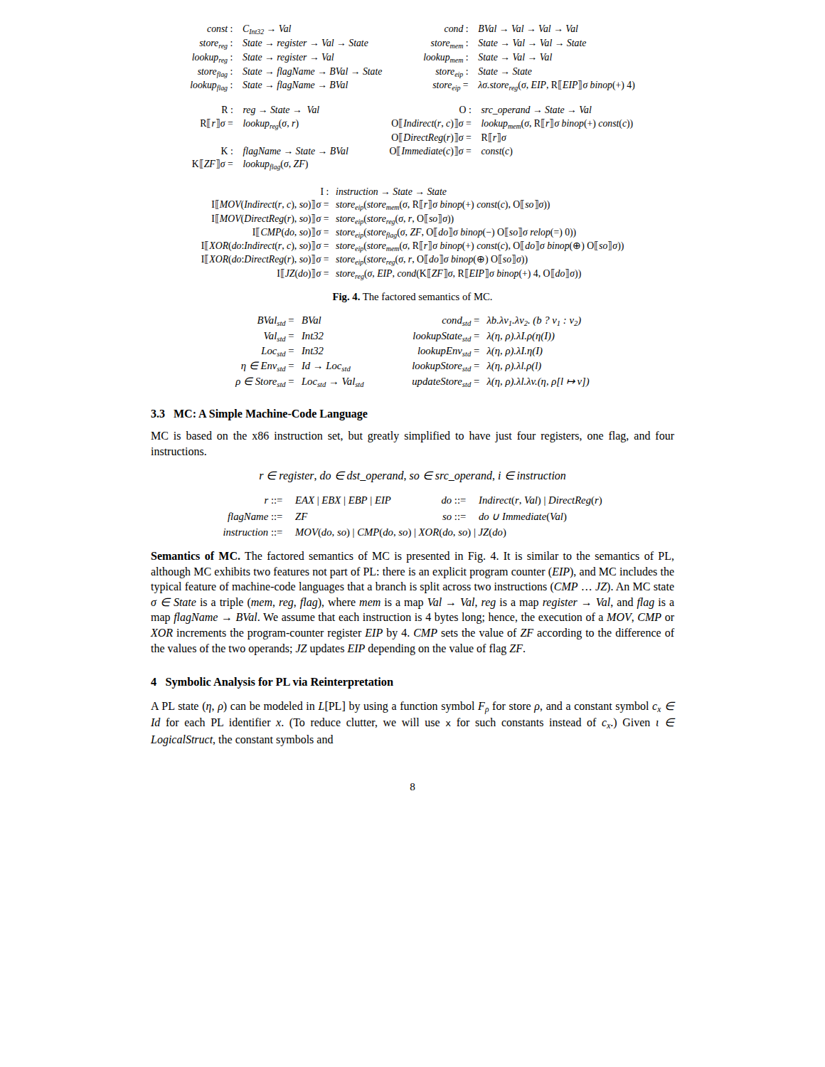| const : | C Int32 → Val | | cond : | BVal → Val → Val → Val |
| store reg : | State → register → Val → State | | store mem : | State → Val → Val → State |
| lookup reg : | State → register → Val | | lookup mem : | State → Val → Val |
| store flag : | State → flagName → BVal → State | | store eip : | State → State |
| lookup flag : | State → flagName → BVal | | store eip = | λσ.store reg ( σ , EIP , R ⟦ EIP ⟧ σ binop (+) 4) |
| R : | reg → State → Val | | O : | src_operand → State → Val |
| R ⟦ r ⟧ σ = | lookup reg ( σ , r ) | | O ⟦ Indirect ( r , c )⟧ σ = | lookup mem ( σ , R ⟦ r ⟧ σ binop (+) const ( c )) |
| | | | O ⟦ DirectReg ( r )⟧ σ = | R ⟦ r ⟧ σ |
| K : | flagName → State → BVal | | O ⟦ Immediate ( c )⟧ σ = | const ( c ) |
| K ⟦ ZF ⟧ σ = | lookup flag ( σ , ZF ) | | | |
| I : | instruction → State → State |
| I ⟦ MOV ( Indirect ( r , c ), so )⟧ σ = | store eip ( store mem ( σ , R ⟦ r ⟧ σ binop (+) const ( c ), O ⟦ so ⟧ σ )) |
| I ⟦ MOV ( DirectReg ( r ), so )⟧ σ = | store eip ( store reg ( σ , r , O ⟦ so ⟧ σ )) |
| I ⟦ CMP ( do , so )⟧ σ = | store eip ( store flag ( σ , ZF , O ⟦ do ⟧ σ binop (−) O ⟦ so ⟧ σ relop (=) 0)) |
| I ⟦ XOR ( do : Indirect ( r , c ), so )⟧ σ = | store eip ( store mem ( σ , R ⟦ r ⟧ σ binop (+) const ( c ), O ⟦ do ⟧ σ binop (⊕) O ⟦ so ⟧ σ )) |
| I ⟦ XOR ( do : DirectReg ( r ), so )⟧ σ = | store eip ( store reg ( σ , r , O ⟦ do ⟧ σ binop (⊕) O ⟦ so ⟧ σ )) |
| I ⟦ JZ ( do )⟧ σ = | store reg ( σ , EIP , cond ( K ⟦ ZF ⟧ σ , R ⟦ EIP ⟧ σ binop (+) 4, O ⟦ do ⟧ σ )) |
Fig. 4. The factored semantics of MC.
| BVal std = | BVal | | cond std = | λb.λv 1 .λv 2 . (b ? v 1 : v 2 ) |
| Val std = | Int32 | | lookupState std = | λ(η, ρ).λI.ρ(η(I)) |
| Loc std = | Int32 | | lookupEnv std = | λ(η, ρ).λI.η(I) |
| η ∈ Env std = | Id → Loc std | | lookupStore std = | λ(η, ρ).λl.ρ(l) |
| ρ ∈ Store std = | Loc std → Val std | | updateStore std = | λ(η, ρ).λl.λv.(η, ρ[l ↦ v]) |
3.3 MC: A Simple Machine-Code Language
MC is based on the x86 instruction set, but greatly simplified to have just four registers, one flag, and four instructions.
r ∈ register, do ∈ dst_operand, so ∈ src_operand, i ∈ instruction
| r ::= | EAX / EBX / EBP / EIP | | do ::= | Indirect ( r , Val ) / DirectReg ( r ) |
| flagName ::= | ZF | | so ::= | do ∪ Immediate ( Val ) |
| instruction ::= | MOV ( do , so ) / CMP ( do , so ) / XOR ( do , so ) / JZ ( do ) |
Semantics of MC. The factored semantics of MC is presented in Fig. 4. It is similar to the semantics of PL, although MC exhibits two features not part of PL: there is an explicit program counter (EIP), and MC includes the typical feature of machine-code languages that a branch is split across two instructions (CMP … JZ). An MC state σ ∈ State is a triple (mem, reg, flag), where mem is a map Val → Val, reg is a map register → Val, and flag is a map flagName → BVal. We assume that each instruction is 4 bytes long; hence, the execution of a MOV, CMP or XOR increments the program-counter register EIP by 4. CMP sets the value of ZF according to the difference of the values of the two operands; JZ updates EIP depending on the value of flag ZF.
4 Symbolic Analysis for PL via Reinterpretation
A PL state (η, ρ) can be modeled in L[PL] by using a function symbol Fρ for store ρ, and a constant symbol cx ∈ Id for each PL identifier x. (To reduce clutter, we will use x for such constants instead of cx.) Given ι ∈ LogicalStruct, the constant symbols and
8